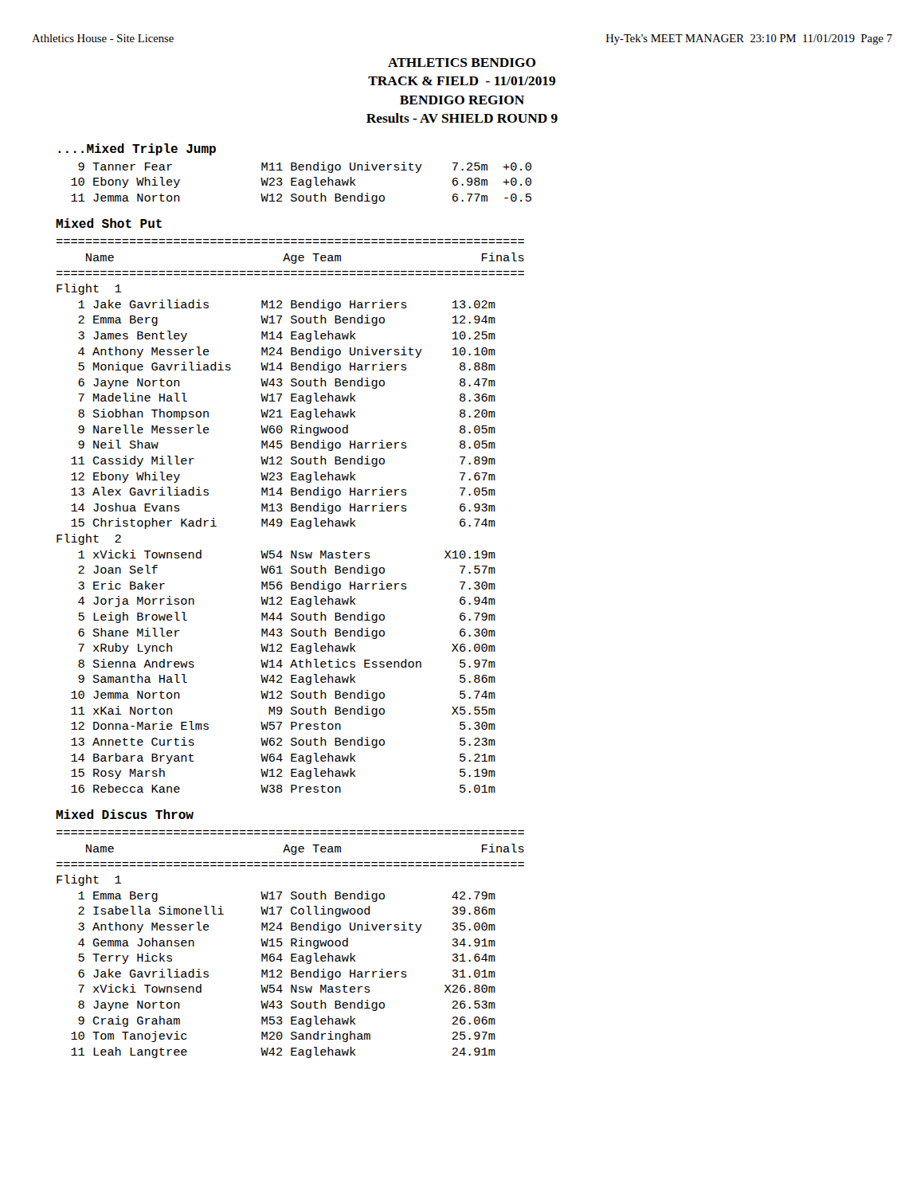Athletics House - Site License Hy-Tek's MEET MANAGER 23:10 PM 11/01/2019 Page 7
ATHLETICS BENDIGO
TRACK & FIELD - 11/01/2019
BENDIGO REGION
Results - AV SHIELD ROUND 9
....Mixed Triple Jump
   9 Tanner Fear            M11 Bendigo University    7.25m  +0.0
  10 Ebony Whiley           W23 Eaglehawk             6.98m  +0.0
  11 Jemma Norton           W12 South Bendigo         6.77m  -0.5
Mixed Shot Put
================================================================
    Name                       Age Team                   Finals
================================================================
Flight  1
   1 Jake Gavriliadis       M12 Bendigo Harriers      13.02m
   2 Emma Berg              W17 South Bendigo         12.94m
   3 James Bentley          M14 Eaglehawk             10.25m
   4 Anthony Messerle       M24 Bendigo University    10.10m
   5 Monique Gavriliadis    W14 Bendigo Harriers       8.88m
   6 Jayne Norton           W43 South Bendigo          8.47m
   7 Madeline Hall          W17 Eaglehawk              8.36m
   8 Siobhan Thompson       W21 Eaglehawk              8.20m
   9 Narelle Messerle       W60 Ringwood               8.05m
   9 Neil Shaw              M45 Bendigo Harriers       8.05m
  11 Cassidy Miller         W12 South Bendigo          7.89m
  12 Ebony Whiley           W23 Eaglehawk              7.67m
  13 Alex Gavriliadis       M14 Bendigo Harriers       7.05m
  14 Joshua Evans           M13 Bendigo Harriers       6.93m
  15 Christopher Kadri      M49 Eaglehawk              6.74m
Flight  2
   1 xVicki Townsend        W54 Nsw Masters          X10.19m
   2 Joan Self              W61 South Bendigo          7.57m
   3 Eric Baker             M56 Bendigo Harriers       7.30m
   4 Jorja Morrison         W12 Eaglehawk              6.94m
   5 Leigh Browell          M44 South Bendigo          6.79m
   6 Shane Miller           M43 South Bendigo          6.30m
   7 xRuby Lynch            W12 Eaglehawk             X6.00m
   8 Sienna Andrews         W14 Athletics Essendon     5.97m
   9 Samantha Hall          W42 Eaglehawk              5.86m
  10 Jemma Norton           W12 South Bendigo          5.74m
  11 xKai Norton             M9 South Bendigo         X5.55m
  12 Donna-Marie Elms       W57 Preston                5.30m
  13 Annette Curtis         W62 South Bendigo          5.23m
  14 Barbara Bryant         W64 Eaglehawk              5.21m
  15 Rosy Marsh             W12 Eaglehawk              5.19m
  16 Rebecca Kane           W38 Preston                5.01m
Mixed Discus Throw
================================================================
    Name                       Age Team                   Finals
================================================================
Flight  1
   1 Emma Berg              W17 South Bendigo         42.79m
   2 Isabella Simonelli     W17 Collingwood           39.86m
   3 Anthony Messerle       M24 Bendigo University    35.00m
   4 Gemma Johansen         W15 Ringwood              34.91m
   5 Terry Hicks            M64 Eaglehawk             31.64m
   6 Jake Gavriliadis       M12 Bendigo Harriers      31.01m
   7 xVicki Townsend        W54 Nsw Masters          X26.80m
   8 Jayne Norton           W43 South Bendigo         26.53m
   9 Craig Graham           M53 Eaglehawk             26.06m
  10 Tom Tanojevic          M20 Sandringham           25.97m
  11 Leah Langtree          W42 Eaglehawk             24.91m